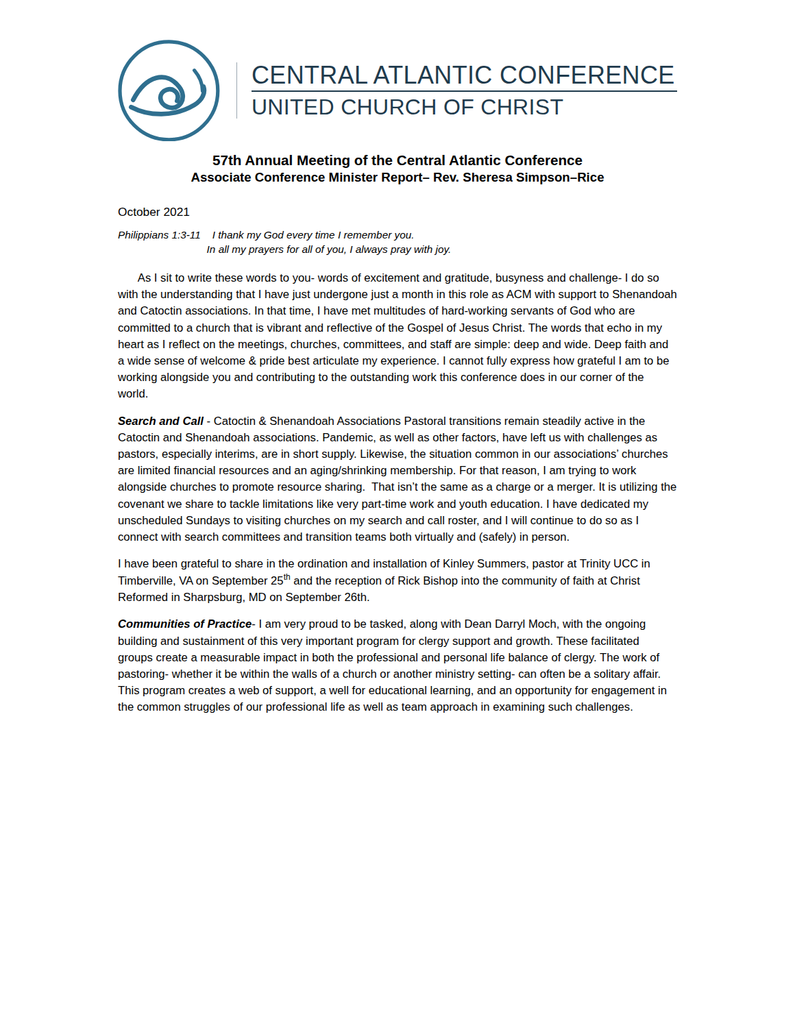Central Atlantic Conference
United Church of Christ
57th Annual Meeting of the Central Atlantic Conference Associate Conference Minister Report– Rev. Sheresa Simpson–Rice
October 2021
Philippians 1:3-11 I thank my God every time I remember you. In all my prayers for all of you, I always pray with joy.
As I sit to write these words to you- words of excitement and gratitude, busyness and challenge- I do so with the understanding that I have just undergone just a month in this role as ACM with support to Shenandoah and Catoctin associations. In that time, I have met multitudes of hard-working servants of God who are committed to a church that is vibrant and reflective of the Gospel of Jesus Christ. The words that echo in my heart as I reflect on the meetings, churches, committees, and staff are simple: deep and wide. Deep faith and a wide sense of welcome & pride best articulate my experience. I cannot fully express how grateful I am to be working alongside you and contributing to the outstanding work this conference does in our corner of the world.
Search and Call - Catoctin & Shenandoah Associations Pastoral transitions remain steadily active in the Catoctin and Shenandoah associations. Pandemic, as well as other factors, have left us with challenges as pastors, especially interims, are in short supply. Likewise, the situation common in our associations’ churches are limited financial resources and an aging/shrinking membership. For that reason, I am trying to work alongside churches to promote resource sharing. That isn’t the same as a charge or a merger. It is utilizing the covenant we share to tackle limitations like very part-time work and youth education. I have dedicated my unscheduled Sundays to visiting churches on my search and call roster, and I will continue to do so as I connect with search committees and transition teams both virtually and (safely) in person.
I have been grateful to share in the ordination and installation of Kinley Summers, pastor at Trinity UCC in Timberville, VA on September 25th and the reception of Rick Bishop into the community of faith at Christ Reformed in Sharpsburg, MD on September 26th.
Communities of Practice- I am very proud to be tasked, along with Dean Darryl Moch, with the ongoing building and sustainment of this very important program for clergy support and growth. These facilitated groups create a measurable impact in both the professional and personal life balance of clergy. The work of pastoring- whether it be within the walls of a church or another ministry setting- can often be a solitary affair. This program creates a web of support, a well for educational learning, and an opportunity for engagement in the common struggles of our professional life as well as team approach in examining such challenges.